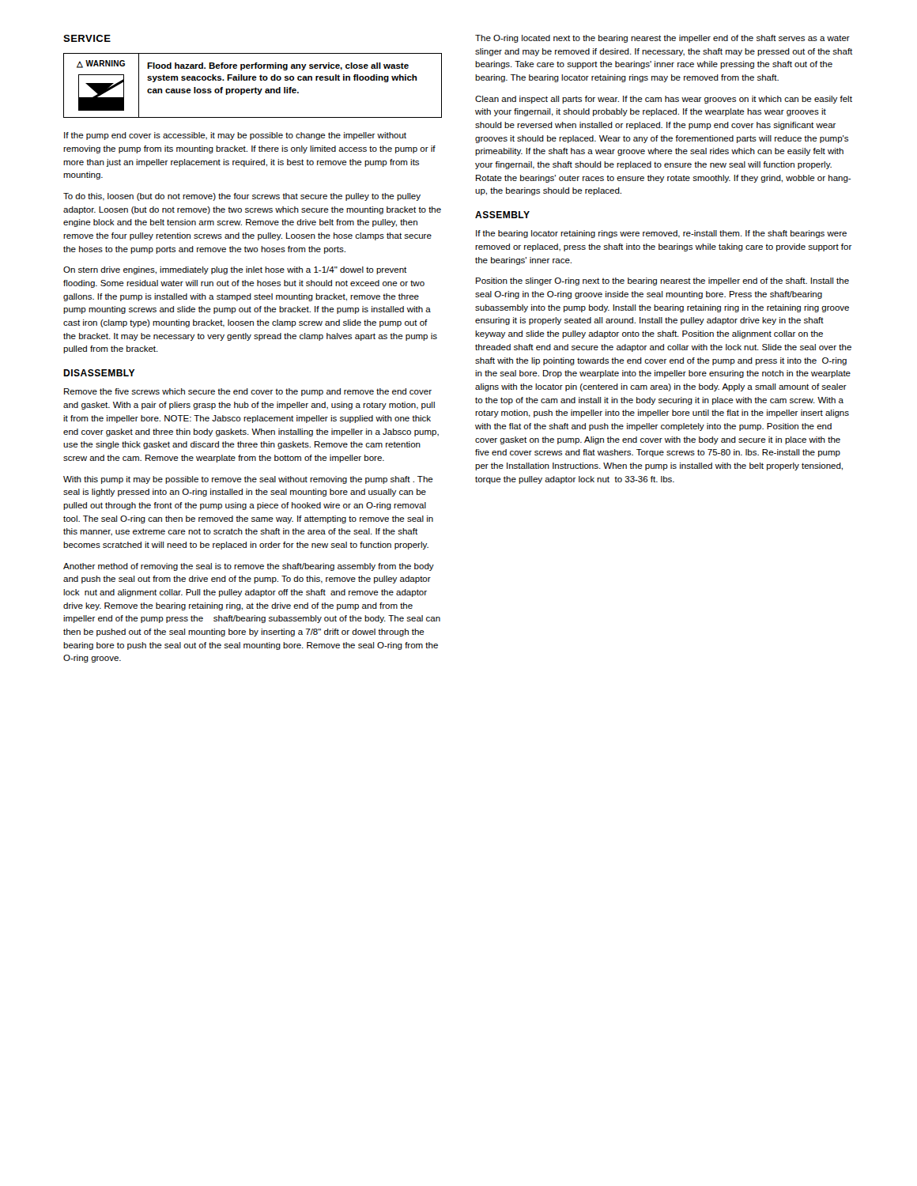Service
△ WARNING
Flood hazard. Before performing any service, close all waste system seacocks. Failure to do so can result in flooding which can cause loss of property and life.
If the pump end cover is accessible, it may be possible to change the impeller without removing the pump from its mounting bracket. If there is only limited access to the pump or if more than just an impeller replacement is required, it is best to remove the pump from its mounting.
To do this, loosen (but do not remove) the four screws that secure the pulley to the pulley adaptor. Loosen (but do not remove) the two screws which secure the mounting bracket to the engine block and the belt tension arm screw. Remove the drive belt from the pulley, then remove the four pulley retention screws and the pulley. Loosen the hose clamps that secure the hoses to the pump ports and remove the two hoses from the ports.
On stern drive engines, immediately plug the inlet hose with a 1-1/4" dowel to prevent flooding. Some residual water will run out of the hoses but it should not exceed one or two gallons. If the pump is installed with a stamped steel mounting bracket, remove the three pump mounting screws and slide the pump out of the bracket. If the pump is installed with a cast iron (clamp type) mounting bracket, loosen the clamp screw and slide the pump out of the bracket. It may be necessary to very gently spread the clamp halves apart as the pump is pulled from the bracket.
Disassembly
Remove the five screws which secure the end cover to the pump and remove the end cover and gasket. With a pair of pliers grasp the hub of the impeller and, using a rotary motion, pull it from the impeller bore. NOTE: The Jabsco replacement impeller is supplied with one thick end cover gasket and three thin body gaskets. When installing the impeller in a Jabsco pump, use the single thick gasket and discard the three thin gaskets. Remove the cam retention screw and the cam. Remove the wearplate from the bottom of the impeller bore.
With this pump it may be possible to remove the seal without removing the pump shaft . The seal is lightly pressed into an O-ring installed in the seal mounting bore and usually can be pulled out through the front of the pump using a piece of hooked wire or an O-ring removal tool. The seal O-ring can then be removed the same way. If attempting to remove the seal in this manner, use extreme care not to scratch the shaft in the area of the seal. If the shaft becomes scratched it will need to be replaced in order for the new seal to function properly.
Another method of removing the seal is to remove the shaft/bearing assembly from the body and push the seal out from the drive end of the pump. To do this, remove the pulley adaptor lock nut and alignment collar. Pull the pulley adaptor off the shaft and remove the adaptor drive key. Remove the bearing retaining ring, at the drive end of the pump and from the impeller end of the pump press the shaft/bearing subassembly out of the body. The seal can then be pushed out of the seal mounting bore by inserting a 7/8" drift or dowel through the bearing bore to push the seal out of the seal mounting bore. Remove the seal O-ring from the O-ring groove.
The O-ring located next to the bearing nearest the impeller end of the shaft serves as a water slinger and may be removed if desired. If necessary, the shaft may be pressed out of the shaft bearings. Take care to support the bearings' inner race while pressing the shaft out of the bearing. The bearing locator retaining rings may be removed from the shaft.
Clean and inspect all parts for wear. If the cam has wear grooves on it which can be easily felt with your fingernail, it should probably be replaced. If the wearplate has wear grooves it should be reversed when installed or replaced. If the pump end cover has significant wear grooves it should be replaced. Wear to any of the forementioned parts will reduce the pump's primeability. If the shaft has a wear groove where the seal rides which can be easily felt with your fingernail, the shaft should be replaced to ensure the new seal will function properly. Rotate the bearings' outer races to ensure they rotate smoothly. If they grind, wobble or hang-up, the bearings should be replaced.
Assembly
If the bearing locator retaining rings were removed, re-install them. If the shaft bearings were removed or replaced, press the shaft into the bearings while taking care to provide support for the bearings' inner race.
Position the slinger O-ring next to the bearing nearest the impeller end of the shaft. Install the seal O-ring in the O-ring groove inside the seal mounting bore. Press the shaft/bearing subassembly into the pump body. Install the bearing retaining ring in the retaining ring groove ensuring it is properly seated all around. Install the pulley adaptor drive key in the shaft keyway and slide the pulley adaptor onto the shaft. Position the alignment collar on the threaded shaft end and secure the adaptor and collar with the lock nut. Slide the seal over the shaft with the lip pointing towards the end cover end of the pump and press it into the O-ring in the seal bore. Drop the wearplate into the impeller bore ensuring the notch in the wearplate aligns with the locator pin (centered in cam area) in the body. Apply a small amount of sealer to the top of the cam and install it in the body securing it in place with the cam screw. With a rotary motion, push the impeller into the impeller bore until the flat in the impeller insert aligns with the flat of the shaft and push the impeller completely into the pump. Position the end cover gasket on the pump. Align the end cover with the body and secure it in place with the five end cover screws and flat washers. Torque screws to 75-80 in. lbs. Re-install the pump per the Installation Instructions. When the pump is installed with the belt properly tensioned, torque the pulley adaptor lock nut to 33-36 ft. lbs.